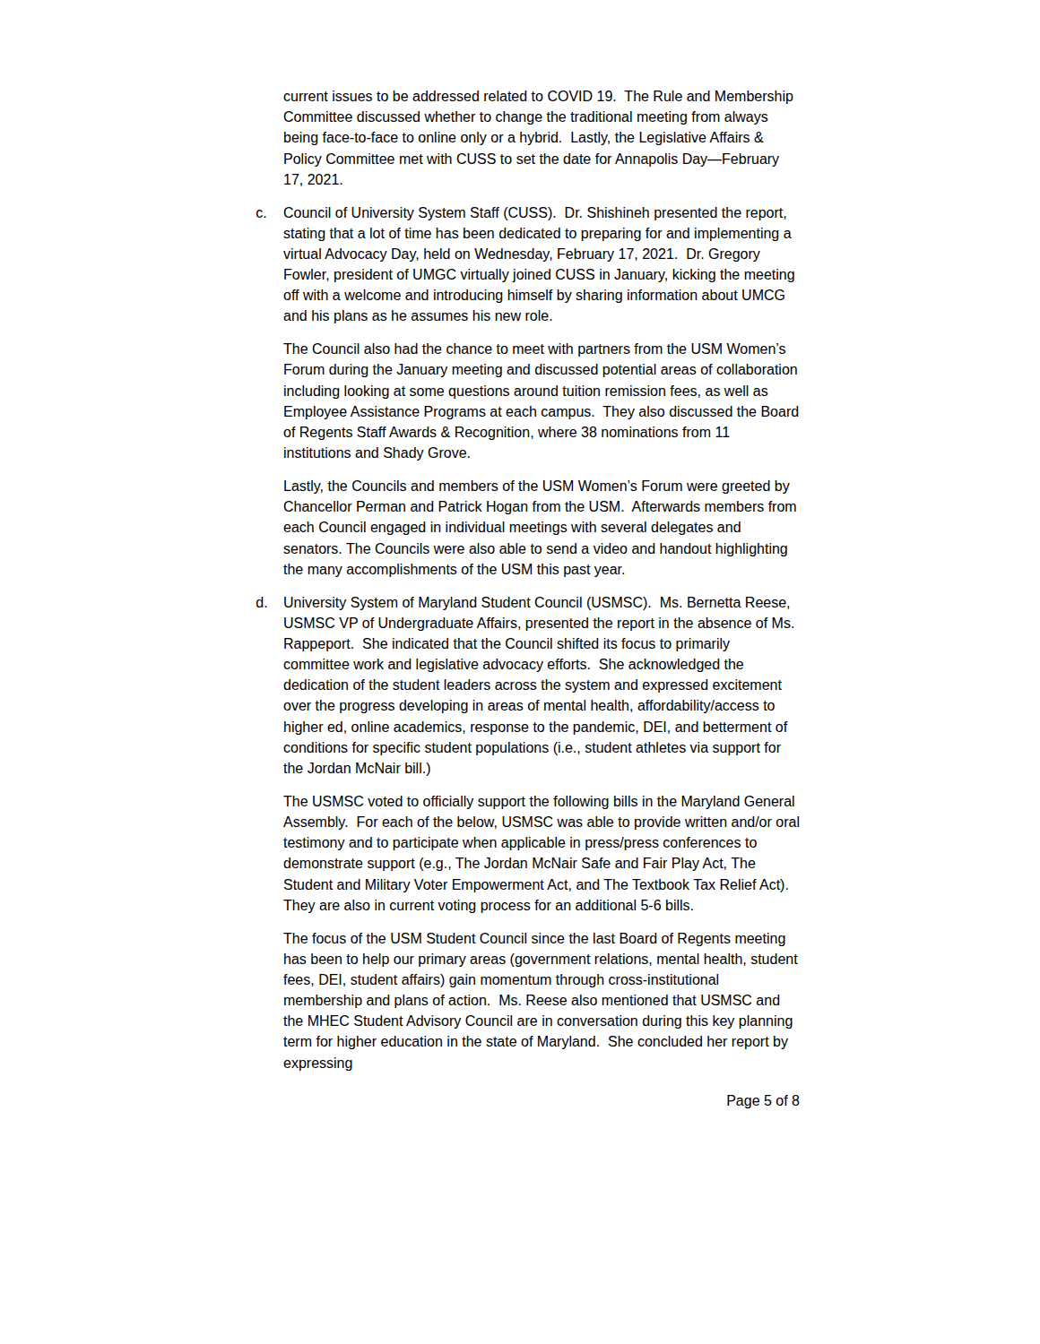current issues to be addressed related to COVID 19. The Rule and Membership Committee discussed whether to change the traditional meeting from always being face-to-face to online only or a hybrid. Lastly, the Legislative Affairs & Policy Committee met with CUSS to set the date for Annapolis Day—February 17, 2021.
c.
Council of University System Staff (CUSS). Dr. Shishineh presented the report, stating that a lot of time has been dedicated to preparing for and implementing a virtual Advocacy Day, held on Wednesday, February 17, 2021. Dr. Gregory Fowler, president of UMGC virtually joined CUSS in January, kicking the meeting off with a welcome and introducing himself by sharing information about UMCG and his plans as he assumes his new role.
The Council also had the chance to meet with partners from the USM Women’s Forum during the January meeting and discussed potential areas of collaboration including looking at some questions around tuition remission fees, as well as Employee Assistance Programs at each campus. They also discussed the Board of Regents Staff Awards & Recognition, where 38 nominations from 11 institutions and Shady Grove.
Lastly, the Councils and members of the USM Women’s Forum were greeted by Chancellor Perman and Patrick Hogan from the USM. Afterwards members from each Council engaged in individual meetings with several delegates and senators. The Councils were also able to send a video and handout highlighting the many accomplishments of the USM this past year.
d.
University System of Maryland Student Council (USMSC). Ms. Bernetta Reese, USMSC VP of Undergraduate Affairs, presented the report in the absence of Ms. Rappeport. She indicated that the Council shifted its focus to primarily committee work and legislative advocacy efforts. She acknowledged the dedication of the student leaders across the system and expressed excitement over the progress developing in areas of mental health, affordability/access to higher ed, online academics, response to the pandemic, DEI, and betterment of conditions for specific student populations (i.e., student athletes via support for the Jordan McNair bill.)
The USMSC voted to officially support the following bills in the Maryland General Assembly. For each of the below, USMSC was able to provide written and/or oral testimony and to participate when applicable in press/press conferences to demonstrate support (e.g., The Jordan McNair Safe and Fair Play Act, The Student and Military Voter Empowerment Act, and The Textbook Tax Relief Act). They are also in current voting process for an additional 5-6 bills.
The focus of the USM Student Council since the last Board of Regents meeting has been to help our primary areas (government relations, mental health, student fees, DEI, student affairs) gain momentum through cross-institutional membership and plans of action. Ms. Reese also mentioned that USMSC and the MHEC Student Advisory Council are in conversation during this key planning term for higher education in the state of Maryland. She concluded her report by expressing
Page 5 of 8